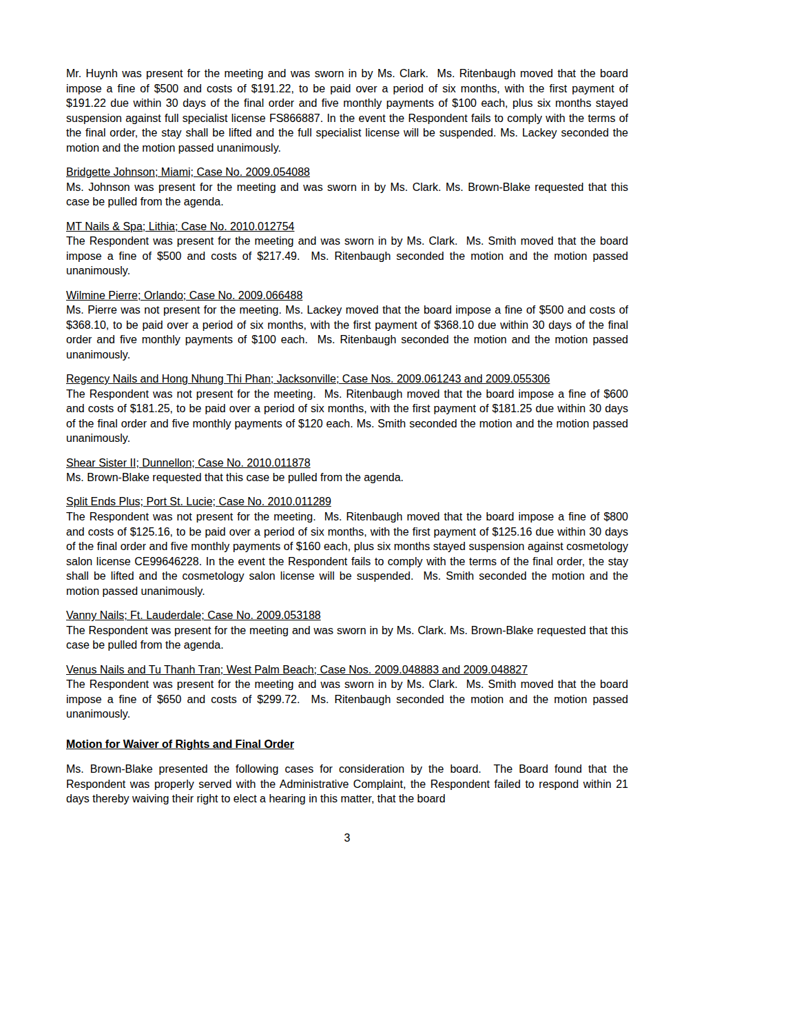Mr. Huynh was present for the meeting and was sworn in by Ms. Clark. Ms. Ritenbaugh moved that the board impose a fine of $500 and costs of $191.22, to be paid over a period of six months, with the first payment of $191.22 due within 30 days of the final order and five monthly payments of $100 each, plus six months stayed suspension against full specialist license FS866887. In the event the Respondent fails to comply with the terms of the final order, the stay shall be lifted and the full specialist license will be suspended. Ms. Lackey seconded the motion and the motion passed unanimously.
Bridgette Johnson; Miami; Case No. 2009.054088
Ms. Johnson was present for the meeting and was sworn in by Ms. Clark. Ms. Brown-Blake requested that this case be pulled from the agenda.
MT Nails & Spa; Lithia; Case No. 2010.012754
The Respondent was present for the meeting and was sworn in by Ms. Clark. Ms. Smith moved that the board impose a fine of $500 and costs of $217.49. Ms. Ritenbaugh seconded the motion and the motion passed unanimously.
Wilmine Pierre; Orlando; Case No. 2009.066488
Ms. Pierre was not present for the meeting. Ms. Lackey moved that the board impose a fine of $500 and costs of $368.10, to be paid over a period of six months, with the first payment of $368.10 due within 30 days of the final order and five monthly payments of $100 each. Ms. Ritenbaugh seconded the motion and the motion passed unanimously.
Regency Nails and Hong Nhung Thi Phan; Jacksonville; Case Nos. 2009.061243 and 2009.055306
The Respondent was not present for the meeting. Ms. Ritenbaugh moved that the board impose a fine of $600 and costs of $181.25, to be paid over a period of six months, with the first payment of $181.25 due within 30 days of the final order and five monthly payments of $120 each. Ms. Smith seconded the motion and the motion passed unanimously.
Shear Sister II; Dunnellon; Case No. 2010.011878
Ms. Brown-Blake requested that this case be pulled from the agenda.
Split Ends Plus; Port St. Lucie; Case No. 2010.011289
The Respondent was not present for the meeting. Ms. Ritenbaugh moved that the board impose a fine of $800 and costs of $125.16, to be paid over a period of six months, with the first payment of $125.16 due within 30 days of the final order and five monthly payments of $160 each, plus six months stayed suspension against cosmetology salon license CE99646228. In the event the Respondent fails to comply with the terms of the final order, the stay shall be lifted and the cosmetology salon license will be suspended. Ms. Smith seconded the motion and the motion passed unanimously.
Vanny Nails; Ft. Lauderdale; Case No. 2009.053188
The Respondent was present for the meeting and was sworn in by Ms. Clark. Ms. Brown-Blake requested that this case be pulled from the agenda.
Venus Nails and Tu Thanh Tran; West Palm Beach; Case Nos. 2009.048883 and 2009.048827
The Respondent was present for the meeting and was sworn in by Ms. Clark. Ms. Smith moved that the board impose a fine of $650 and costs of $299.72. Ms. Ritenbaugh seconded the motion and the motion passed unanimously.
Motion for Waiver of Rights and Final Order
Ms. Brown-Blake presented the following cases for consideration by the board. The Board found that the Respondent was properly served with the Administrative Complaint, the Respondent failed to respond within 21 days thereby waiving their right to elect a hearing in this matter, that the board
3